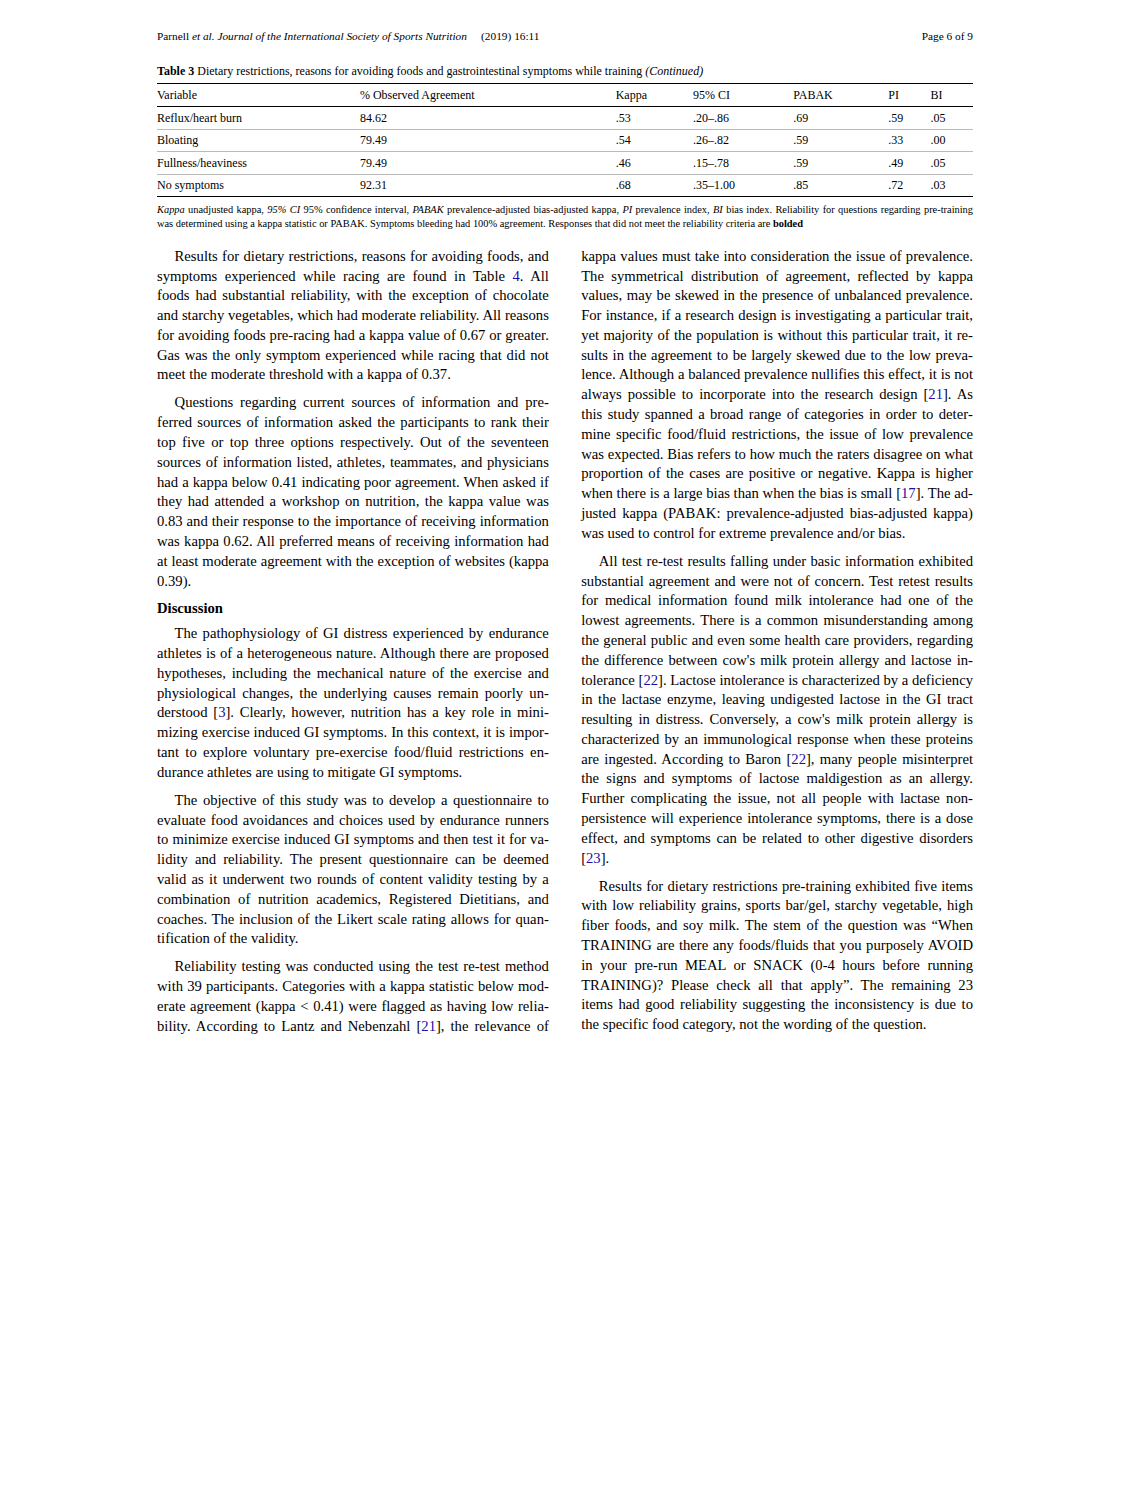Parnell et al. Journal of the International Society of Sports Nutrition (2019) 16:11 Page 6 of 9
Table 3 Dietary restrictions, reasons for avoiding foods and gastrointestinal symptoms while training (Continued)
| Variable | % Observed Agreement | Kappa | 95% CI | PABAK | PI | BI |
| --- | --- | --- | --- | --- | --- | --- |
| Reflux/heart burn | 84.62 | .53 | .20–.86 | .69 | .59 | .05 |
| Bloating | 79.49 | .54 | .26–.82 | .59 | .33 | .00 |
| Fullness/heaviness | 79.49 | .46 | .15–.78 | .59 | .49 | .05 |
| No symptoms | 92.31 | .68 | .35–1.00 | .85 | .72 | .03 |
Kappa unadjusted kappa, 95% CI 95% confidence interval, PABAK prevalence-adjusted bias-adjusted kappa, PI prevalence index, BI bias index. Reliability for questions regarding pre-training was determined using a kappa statistic or PABAK. Symptoms bleeding had 100% agreement. Responses that did not meet the reliability criteria are bolded
Results for dietary restrictions, reasons for avoiding foods, and symptoms experienced while racing are found in Table 4. All foods had substantial reliability, with the exception of chocolate and starchy vegetables, which had moderate reliability. All reasons for avoiding foods pre-racing had a kappa value of 0.67 or greater. Gas was the only symptom experienced while racing that did not meet the moderate threshold with a kappa of 0.37.
Questions regarding current sources of information and preferred sources of information asked the participants to rank their top five or top three options respectively. Out of the seventeen sources of information listed, athletes, teammates, and physicians had a kappa below 0.41 indicating poor agreement. When asked if they had attended a workshop on nutrition, the kappa value was 0.83 and their response to the importance of receiving information was kappa 0.62. All preferred means of receiving information had at least moderate agreement with the exception of websites (kappa 0.39).
Discussion
The pathophysiology of GI distress experienced by endurance athletes is of a heterogeneous nature. Although there are proposed hypotheses, including the mechanical nature of the exercise and physiological changes, the underlying causes remain poorly understood [3]. Clearly, however, nutrition has a key role in minimizing exercise induced GI symptoms. In this context, it is important to explore voluntary pre-exercise food/fluid restrictions endurance athletes are using to mitigate GI symptoms.
The objective of this study was to develop a questionnaire to evaluate food avoidances and choices used by endurance runners to minimize exercise induced GI symptoms and then test it for validity and reliability. The present questionnaire can be deemed valid as it underwent two rounds of content validity testing by a combination of nutrition academics, Registered Dietitians, and coaches. The inclusion of the Likert scale rating allows for quantification of the validity.
Reliability testing was conducted using the test re-test method with 39 participants. Categories with a kappa statistic below moderate agreement (kappa < 0.41) were flagged as having low reliability. According to Lantz and Nebenzahl [21], the relevance of kappa values must take into consideration the issue of prevalence. The symmetrical distribution of agreement, reflected by kappa values, may be skewed in the presence of unbalanced prevalence. For instance, if a research design is investigating a particular trait, yet majority of the population is without this particular trait, it results in the agreement to be largely skewed due to the low prevalence. Although a balanced prevalence nullifies this effect, it is not always possible to incorporate into the research design [21]. As this study spanned a broad range of categories in order to determine specific food/fluid restrictions, the issue of low prevalence was expected. Bias refers to how much the raters disagree on what proportion of the cases are positive or negative. Kappa is higher when there is a large bias than when the bias is small [17]. The adjusted kappa (PABAK: prevalence-adjusted bias-adjusted kappa) was used to control for extreme prevalence and/or bias.
All test re-test results falling under basic information exhibited substantial agreement and were not of concern. Test retest results for medical information found milk intolerance had one of the lowest agreements. There is a common misunderstanding among the general public and even some health care providers, regarding the difference between cow's milk protein allergy and lactose intolerance [22]. Lactose intolerance is characterized by a deficiency in the lactase enzyme, leaving undigested lactose in the GI tract resulting in distress. Conversely, a cow's milk protein allergy is characterized by an immunological response when these proteins are ingested. According to Baron [22], many people misinterpret the signs and symptoms of lactose maldigestion as an allergy. Further complicating the issue, not all people with lactase non-persistence will experience intolerance symptoms, there is a dose effect, and symptoms can be related to other digestive disorders [23].
Results for dietary restrictions pre-training exhibited five items with low reliability grains, sports bar/gel, starchy vegetable, high fiber foods, and soy milk. The stem of the question was “When TRAINING are there any foods/fluids that you purposely AVOID in your pre-run MEAL or SNACK (0-4 hours before running TRAINING)? Please check all that apply”. The remaining 23 items had good reliability suggesting the inconsistency is due to the specific food category, not the wording of the question.